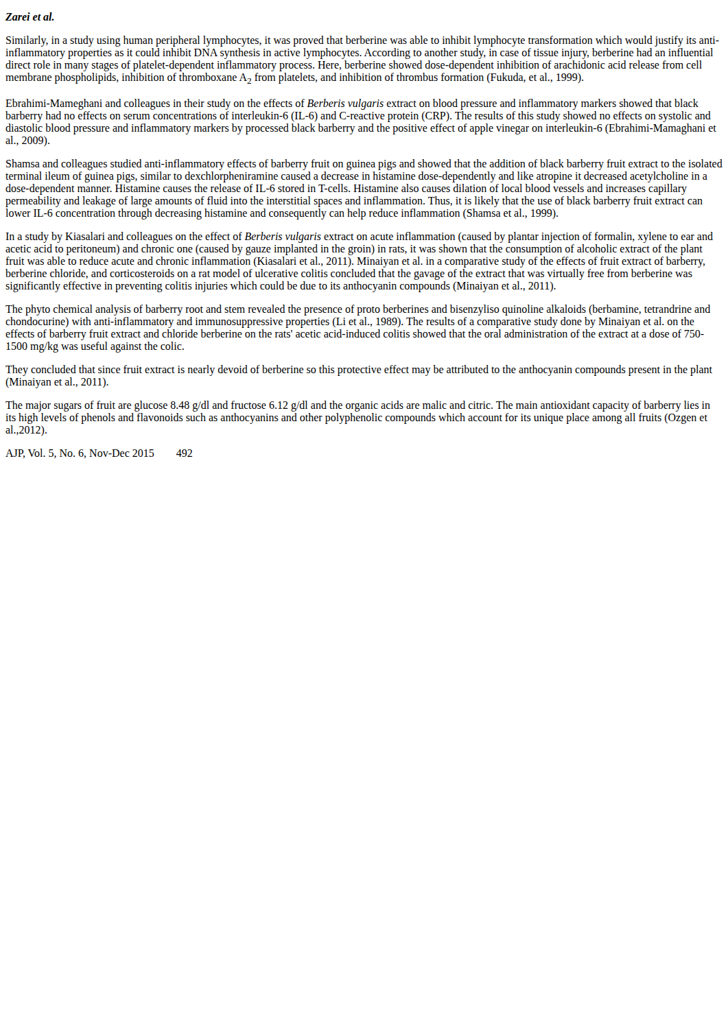Zarei et al.
Similarly, in a study using human peripheral lymphocytes, it was proved that berberine was able to inhibit lymphocyte transformation which would justify its anti-inflammatory properties as it could inhibit DNA synthesis in active lymphocytes. According to another study, in case of tissue injury, berberine had an influential direct role in many stages of platelet-dependent inflammatory process. Here, berberine showed dose-dependent inhibition of arachidonic acid release from cell membrane phospholipids, inhibition of thromboxane A2 from platelets, and inhibition of thrombus formation (Fukuda, et al., 1999).
Ebrahimi-Mameghani and colleagues in their study on the effects of Berberis vulgaris extract on blood pressure and inflammatory markers showed that black barberry had no effects on serum concentrations of interleukin-6 (IL-6) and C-reactive protein (CRP). The results of this study showed no effects on systolic and diastolic blood pressure and inflammatory markers by processed black barberry and the positive effect of apple vinegar on interleukin-6 (Ebrahimi-Mamaghani et al., 2009).
Shamsa and colleagues studied anti-inflammatory effects of barberry fruit on guinea pigs and showed that the addition of black barberry fruit extract to the isolated terminal ileum of guinea pigs, similar to dexchlorpheniramine caused a decrease in histamine dose-dependently and like atropine it decreased acetylcholine in a dose-dependent manner. Histamine causes the release of IL-6 stored in T-cells. Histamine also causes dilation of local blood vessels and increases capillary permeability and leakage of large amounts of fluid into the interstitial spaces and inflammation. Thus, it is likely that the use of black barberry fruit extract can lower IL-6 concentration through decreasing histamine and consequently can help reduce inflammation (Shamsa et al., 1999).
In a study by Kiasalari and colleagues on the effect of Berberis vulgaris extract on acute inflammation (caused by plantar injection of formalin, xylene to ear and acetic acid to peritoneum) and chronic one (caused by gauze implanted in the groin) in rats, it was shown that the consumption of alcoholic extract of the plant fruit was able to reduce acute and chronic inflammation (Kiasalari et al., 2011). Minaiyan et al. in a comparative study of the effects of fruit extract of barberry, berberine chloride, and corticosteroids on a rat model of ulcerative colitis concluded that the gavage of the extract that was virtually free from berberine was significantly effective in preventing colitis injuries which could be due to its anthocyanin compounds (Minaiyan et al., 2011).
The phyto chemical analysis of barberry root and stem revealed the presence of proto berberines and bisenzyliso quinoline alkaloids (berbamine, tetrandrine and chondocurine) with anti-inflammatory and immunosuppressive properties (Li et al., 1989). The results of a comparative study done by Minaiyan et al. on the effects of barberry fruit extract and chloride berberine on the rats' acetic acid-induced colitis showed that the oral administration of the extract at a dose of 750-1500 mg/kg was useful against the colic.
They concluded that since fruit extract is nearly devoid of berberine so this protective effect may be attributed to the anthocyanin compounds present in the plant (Minaiyan et al., 2011).
The major sugars of fruit are glucose 8.48 g/dl and fructose 6.12 g/dl and the organic acids are malic and citric. The main antioxidant capacity of barberry lies in its high levels of phenols and flavonoids such as anthocyanins and other polyphenolic compounds which account for its unique place among all fruits (Ozgen et al.,2012).
AJP, Vol. 5, No. 6, Nov-Dec 2015 492